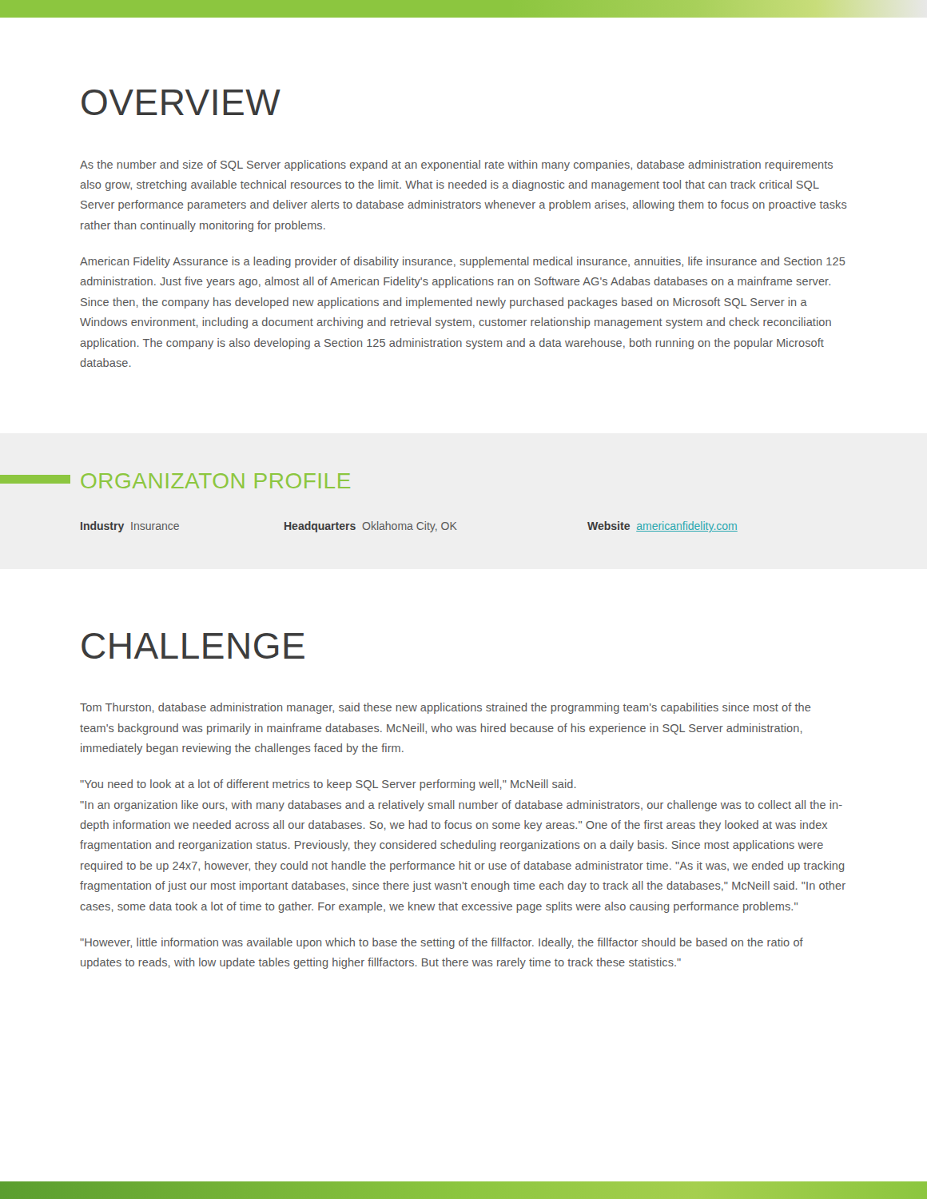OVERVIEW
As the number and size of SQL Server applications expand at an exponential rate within many companies, database administration requirements also grow, stretching available technical resources to the limit. What is needed is a diagnostic and management tool that can track critical SQL Server performance parameters and deliver alerts to database administrators whenever a problem arises, allowing them to focus on proactive tasks rather than continually monitoring for problems.
American Fidelity Assurance is a leading provider of disability insurance, supplemental medical insurance, annuities, life insurance and Section 125 administration. Just five years ago, almost all of American Fidelity's applications ran on Software AG's Adabas databases on a mainframe server. Since then, the company has developed new applications and implemented newly purchased packages based on Microsoft SQL Server in a Windows environment, including a document archiving and retrieval system, customer relationship management system and check reconciliation application. The company is also developing a Section 125 administration system and a data warehouse, both running on the popular Microsoft database.
ORGANIZATON PROFILE
Industry Insurance
Headquarters Oklahoma City, OK
Website americanfidelity.com
CHALLENGE
Tom Thurston, database administration manager, said these new applications strained the programming team's capabilities since most of the team's background was primarily in mainframe databases. McNeill, who was hired because of his experience in SQL Server administration, immediately began reviewing the challenges faced by the firm.
"You need to look at a lot of different metrics to keep SQL Server performing well," McNeill said.
"In an organization like ours, with many databases and a relatively small number of database administrators, our challenge was to collect all the in-depth information we needed across all our databases. So, we had to focus on some key areas." One of the first areas they looked at was index fragmentation and reorganization status. Previously, they considered scheduling reorganizations on a daily basis. Since most applications were required to be up 24x7, however, they could not handle the performance hit or use of database administrator time. "As it was, we ended up tracking fragmentation of just our most important databases, since there just wasn't enough time each day to track all the databases," McNeill said. "In other cases, some data took a lot of time to gather. For example, we knew that excessive page splits were also causing performance problems."
"However, little information was available upon which to base the setting of the fillfactor. Ideally, the fillfactor should be based on the ratio of updates to reads, with low update tables getting higher fillfactors. But there was rarely time to track these statistics."